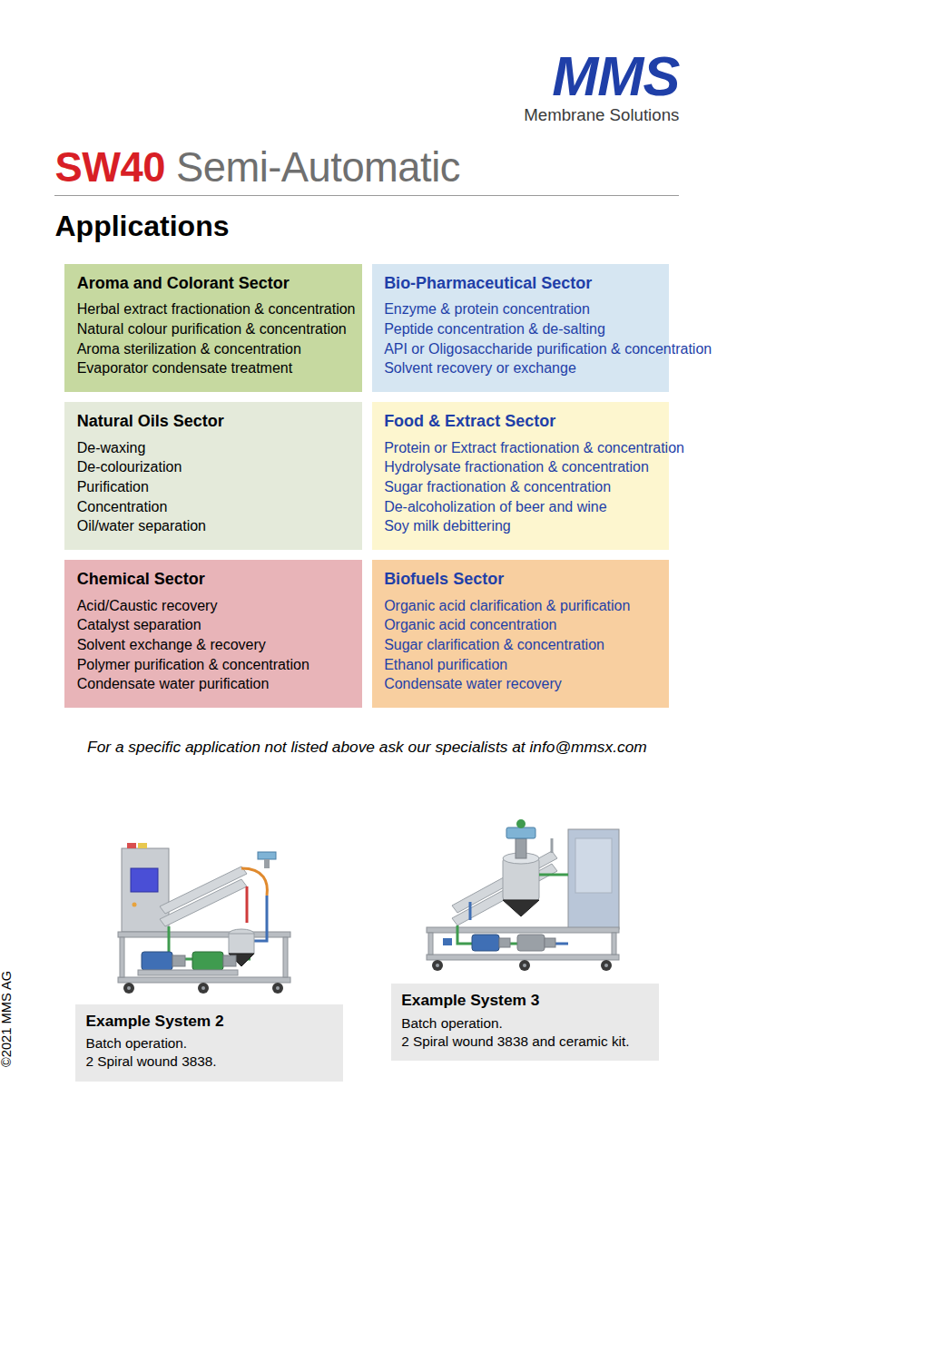MMS
Membrane Solutions
SW40 Semi-Automatic
Applications
| Aroma and Colorant Sector Herbal extract fractionation & concentration Natural colour purification & concentration Aroma sterilization & concentration Evaporator condensate treatment | Bio-Pharmaceutical Sector Enzyme & protein concentration Peptide concentration & de-salting API or Oligosaccharide purification & concentration Solvent recovery or exchange |
| Natural Oils Sector De-waxing De-colourization Purification Concentration Oil/water separation | Food & Extract Sector Protein or Extract fractionation & concentration Hydrolysate fractionation & concentration Sugar fractionation & concentration De-alcoholization of beer and wine Soy milk debittering |
| Chemical Sector Acid/Caustic recovery Catalyst separation Solvent exchange & recovery Polymer purification & concentration Condensate water purification | Biofuels Sector Organic acid clarification & purification Organic acid concentration Sugar clarification & concentration Ethanol purification Condensate water recovery |
For a specific application not listed above ask our specialists at info@mmsx.com
Example System 2 Batch operation.
2 Spiral wound 3838.
Example System 3 Batch operation.
2 Spiral wound 3838 and ceramic kit.
©2021 MMS AG